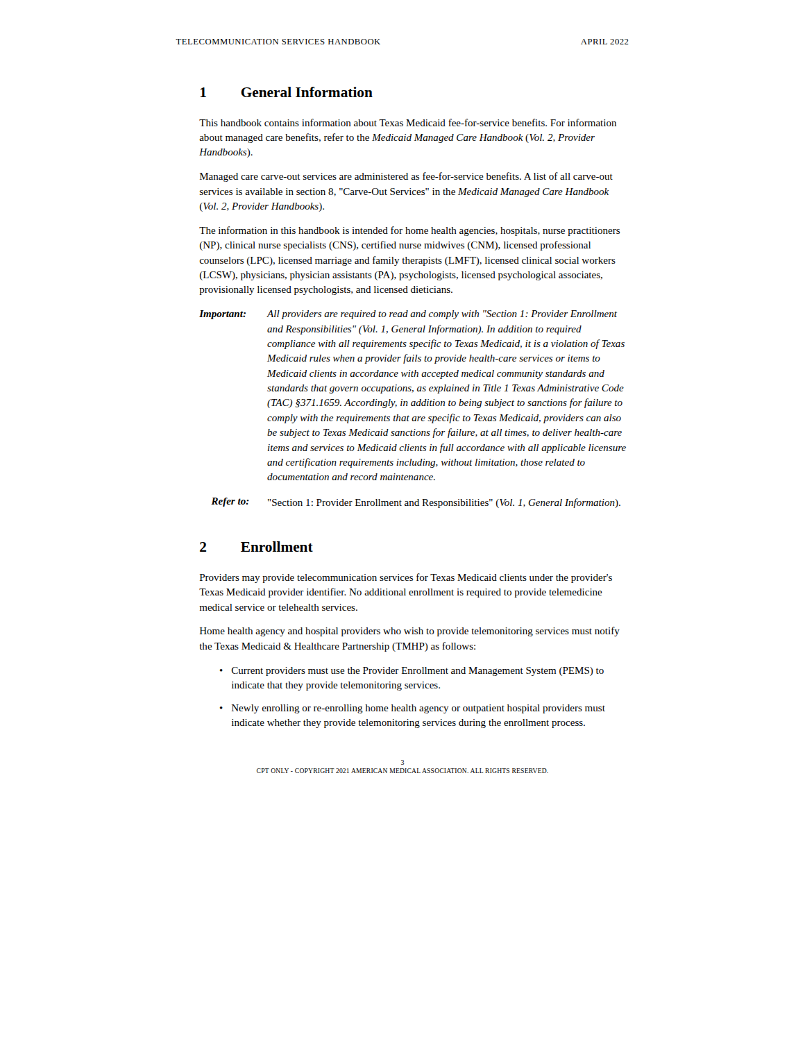Telecommunication Services Handbook
April 2022
1 General Information
This handbook contains information about Texas Medicaid fee-for-service benefits. For information about managed care benefits, refer to the Medicaid Managed Care Handbook (Vol. 2, Provider Handbooks).
Managed care carve-out services are administered as fee-for-service benefits. A list of all carve-out services is available in section 8, "Carve-Out Services" in the Medicaid Managed Care Handbook (Vol. 2, Provider Handbooks).
The information in this handbook is intended for home health agencies, hospitals, nurse practitioners (NP), clinical nurse specialists (CNS), certified nurse midwives (CNM), licensed professional counselors (LPC), licensed marriage and family therapists (LMFT), licensed clinical social workers (LCSW), physicians, physician assistants (PA), psychologists, licensed psychological associates, provisionally licensed psychologists, and licensed dieticians.
Important:
All providers are required to read and comply with "Section 1: Provider Enrollment and Responsibilities" (Vol. 1, General Information). In addition to required compliance with all requirements specific to Texas Medicaid, it is a violation of Texas Medicaid rules when a provider fails to provide health-care services or items to Medicaid clients in accordance with accepted medical community standards and standards that govern occupations, as explained in Title 1 Texas Administrative Code (TAC) §371.1659. Accordingly, in addition to being subject to sanctions for failure to comply with the requirements that are specific to Texas Medicaid, providers can also be subject to Texas Medicaid sanctions for failure, at all times, to deliver health-care items and services to Medicaid clients in full accordance with all applicable licensure and certification requirements including, without limitation, those related to documentation and record maintenance.
Refer to:
"Section 1: Provider Enrollment and Responsibilities" (Vol. 1, General Information).
2 Enrollment
Providers may provide telecommunication services for Texas Medicaid clients under the provider's Texas Medicaid provider identifier. No additional enrollment is required to provide telemedicine medical service or telehealth services.
Home health agency and hospital providers who wish to provide telemonitoring services must notify the Texas Medicaid & Healthcare Partnership (TMHP) as follows:
Current providers must use the Provider Enrollment and Management System (PEMS) to indicate that they provide telemonitoring services.
Newly enrolling or re-enrolling home health agency or outpatient hospital providers must indicate whether they provide telemonitoring services during the enrollment process.
3
CPT ONLY - COPYRIGHT 2021 AMERICAN MEDICAL ASSOCIATION. ALL RIGHTS RESERVED.